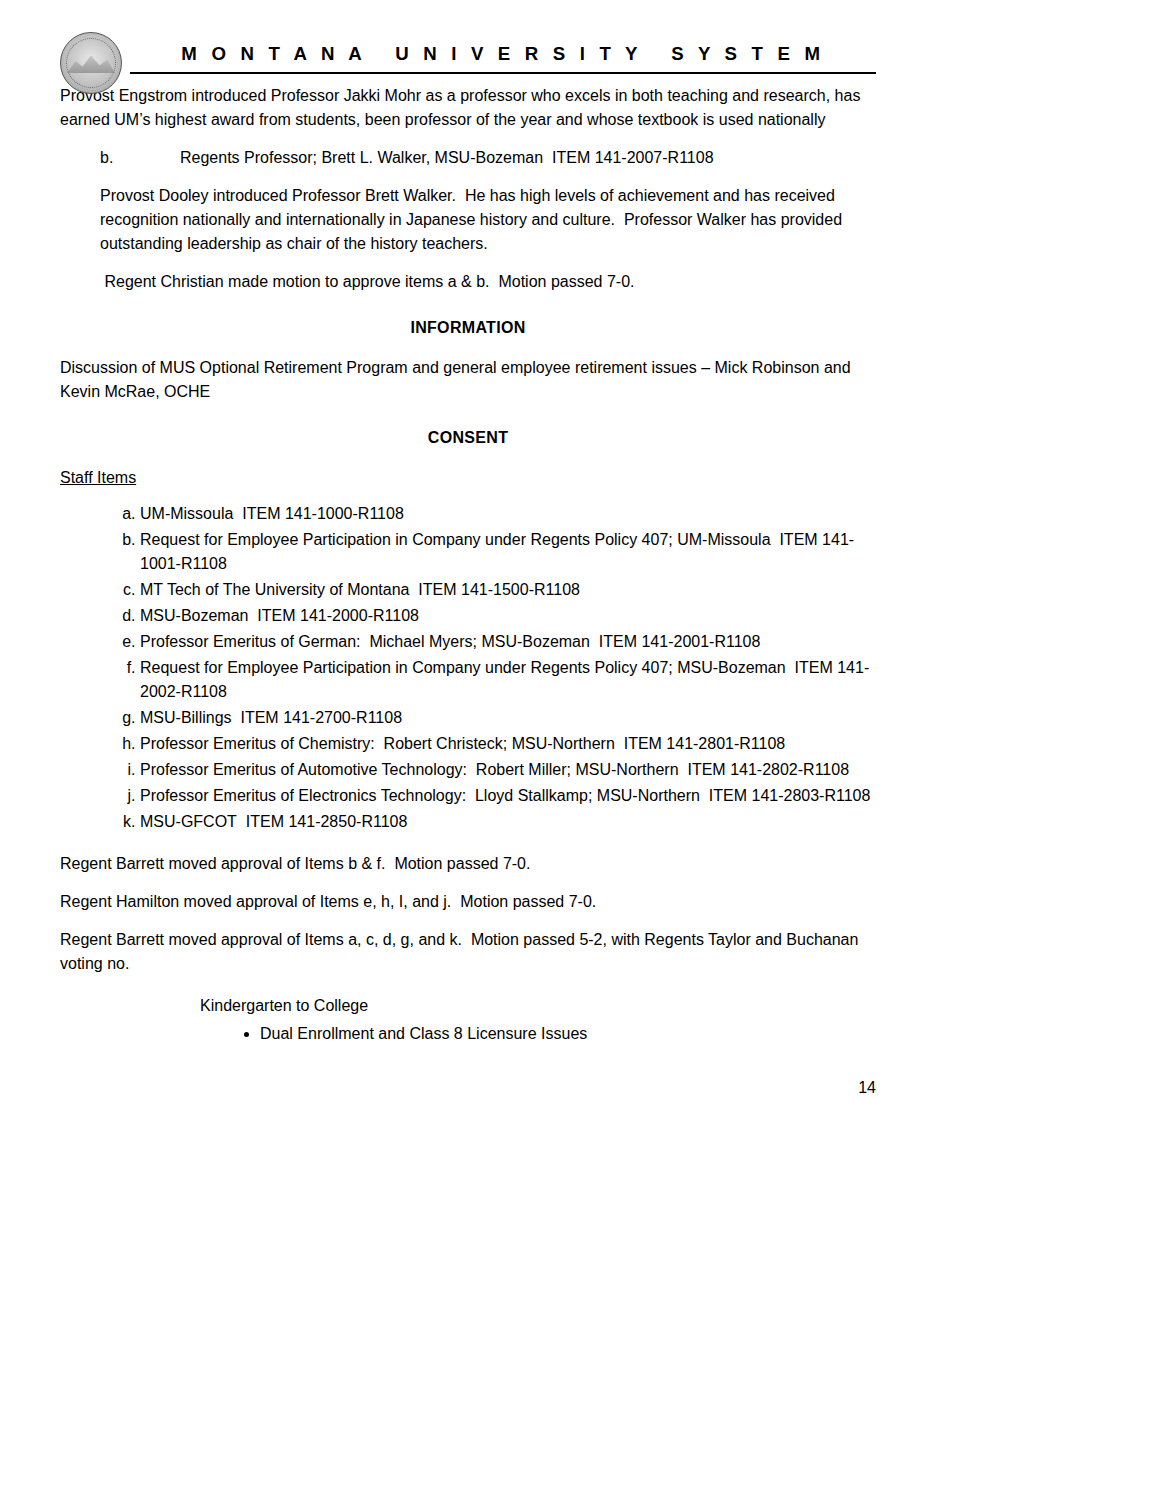M O N T A N A U N I V E R S I T Y S Y S T E M
Provost Engstrom introduced Professor Jakki Mohr as a professor who excels in both teaching and research, has earned UM’s highest award from students, been professor of the year and whose textbook is used nationally
b. Regents Professor; Brett L. Walker, MSU-Bozeman ITEM 141-2007-R1108
Provost Dooley introduced Professor Brett Walker. He has high levels of achievement and has received recognition nationally and internationally in Japanese history and culture. Professor Walker has provided outstanding leadership as chair of the history teachers.
Regent Christian made motion to approve items a & b. Motion passed 7-0.
INFORMATION
Discussion of MUS Optional Retirement Program and general employee retirement issues – Mick Robinson and Kevin McRae, OCHE
CONSENT
Staff Items
UM-Missoula ITEM 141-1000-R1108
Request for Employee Participation in Company under Regents Policy 407; UM-Missoula ITEM 141-1001-R1108
MT Tech of The University of Montana ITEM 141-1500-R1108
MSU-Bozeman ITEM 141-2000-R1108
Professor Emeritus of German: Michael Myers; MSU-Bozeman ITEM 141-2001-R1108
Request for Employee Participation in Company under Regents Policy 407; MSU-Bozeman ITEM 141-2002-R1108
MSU-Billings ITEM 141-2700-R1108
Professor Emeritus of Chemistry: Robert Christeck; MSU-Northern ITEM 141-2801-R1108
Professor Emeritus of Automotive Technology: Robert Miller; MSU-Northern ITEM 141-2802-R1108
Professor Emeritus of Electronics Technology: Lloyd Stallkamp; MSU-Northern ITEM 141-2803-R1108
MSU-GFCOT ITEM 141-2850-R1108
Regent Barrett moved approval of Items b & f. Motion passed 7-0.
Regent Hamilton moved approval of Items e, h, I, and j. Motion passed 7-0.
Regent Barrett moved approval of Items a, c, d, g, and k. Motion passed 5-2, with Regents Taylor and Buchanan voting no.
Kindergarten to College
Dual Enrollment and Class 8 Licensure Issues
14